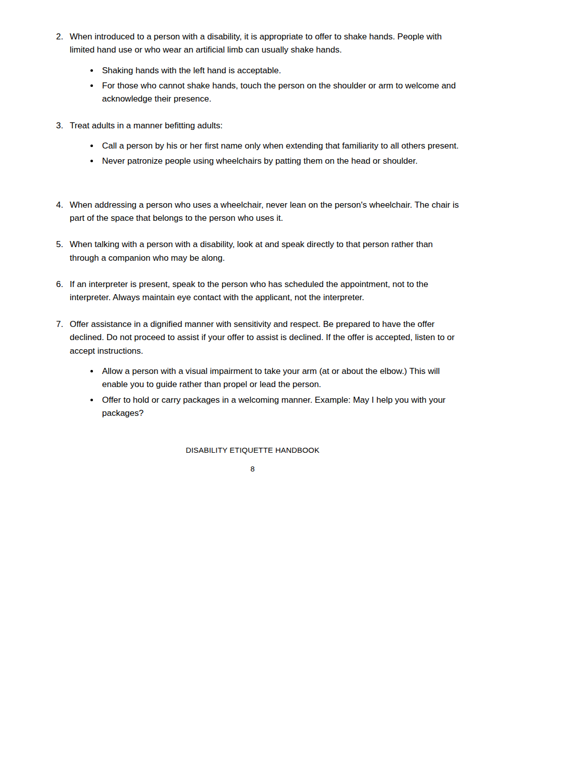When introduced to a person with a disability, it is appropriate to offer to shake hands. People with limited hand use or who wear an artificial limb can usually shake hands.
Shaking hands with the left hand is acceptable.
For those who cannot shake hands, touch the person on the shoulder or arm to welcome and acknowledge their presence.
Treat adults in a manner befitting adults:
Call a person by his or her first name only when extending that familiarity to all others present.
Never patronize people using wheelchairs by patting them on the head or shoulder.
When addressing a person who uses a wheelchair, never lean on the person's wheelchair. The chair is part of the space that belongs to the person who uses it.
When talking with a person with a disability, look at and speak directly to that person rather than through a companion who may be along.
If an interpreter is present, speak to the person who has scheduled the appointment, not to the interpreter. Always maintain eye contact with the applicant, not the interpreter.
Offer assistance in a dignified manner with sensitivity and respect. Be prepared to have the offer declined. Do not proceed to assist if your offer to assist is declined. If the offer is accepted, listen to or accept instructions.
Allow a person with a visual impairment to take your arm (at or about the elbow.) This will enable you to guide rather than propel or lead the person.
Offer to hold or carry packages in a welcoming manner. Example: May I help you with your packages?
DISABILITY ETIQUETTE HANDBOOK
8